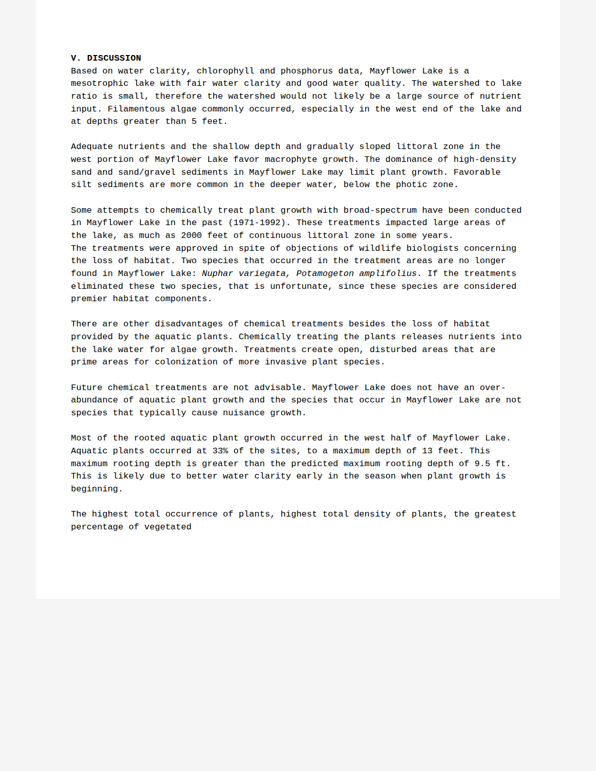V. DISCUSSION
Based on water clarity, chlorophyll and phosphorus data, Mayflower Lake is a mesotrophic lake with fair water clarity and good water quality. The watershed to lake ratio is small, therefore the watershed would not likely be a large source of nutrient input. Filamentous algae commonly occurred, especially in the west end of the lake and at depths greater than 5 feet.
Adequate nutrients and the shallow depth and gradually sloped littoral zone in the west portion of Mayflower Lake favor macrophyte growth. The dominance of high-density sand and sand/gravel sediments in Mayflower Lake may limit plant growth. Favorable silt sediments are more common in the deeper water, below the photic zone.
Some attempts to chemically treat plant growth with broad-spectrum have been conducted in Mayflower Lake in the past (1971-1992). These treatments impacted large areas of the lake, as much as 2000 feet of continuous littoral zone in some years.
The treatments were approved in spite of objections of wildlife biologists concerning the loss of habitat. Two species that occurred in the treatment areas are no longer found in Mayflower Lake: Nuphar variegata, Potamogeton amplifolius. If the treatments eliminated these two species, that is unfortunate, since these species are considered premier habitat components.
There are other disadvantages of chemical treatments besides the loss of habitat provided by the aquatic plants. Chemically treating the plants releases nutrients into the lake water for algae growth. Treatments create open, disturbed areas that are prime areas for colonization of more invasive plant species.
Future chemical treatments are not advisable. Mayflower Lake does not have an over-abundance of aquatic plant growth and the species that occur in Mayflower Lake are not species that typically cause nuisance growth.
Most of the rooted aquatic plant growth occurred in the west half of Mayflower Lake. Aquatic plants occurred at 33% of the sites, to a maximum depth of 13 feet. This maximum rooting depth is greater than the predicted maximum rooting depth of 9.5 ft. This is likely due to better water clarity early in the season when plant growth is beginning.
The highest total occurrence of plants, highest total density of plants, the greatest percentage of vegetated